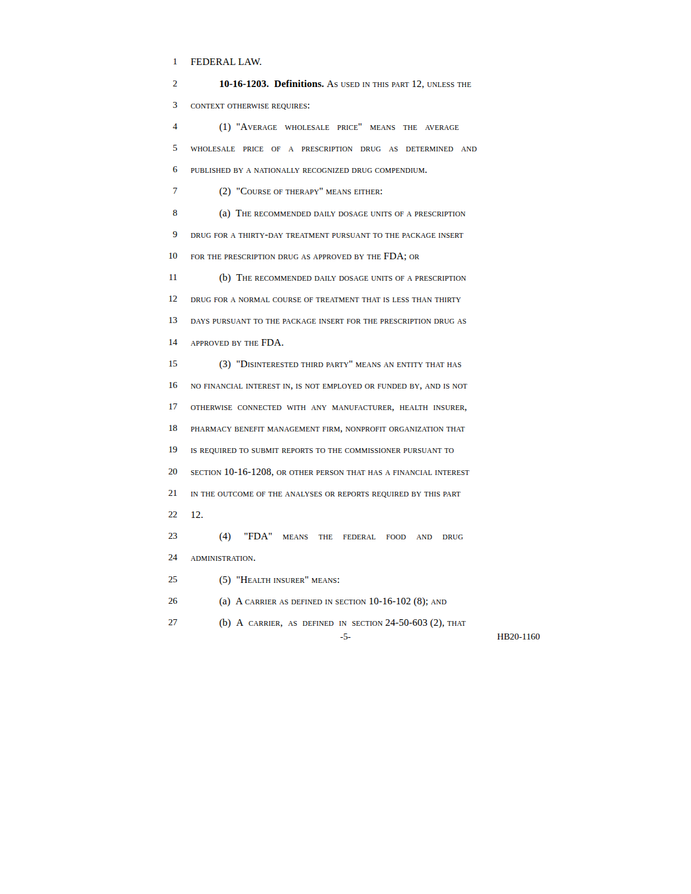| 1 | FEDERAL LAW. |
| 2 | 10-16-1203. Definitions. As used in this part 12, unless the |
| 3 | context otherwise requires: |
| 4 | (1) "Average wholesale price" means the average |
| 5 | wholesale price of a prescription drug as determined and |
| 6 | published by a nationally recognized drug compendium. |
| 7 | (2) "Course of therapy" means either: |
| 8 | (a) The recommended daily dosage units of a prescription |
| 9 | drug for a thirty-day treatment pursuant to the package insert |
| 10 | for the prescription drug as approved by the FDA; or |
| 11 | (b) The recommended daily dosage units of a prescription |
| 12 | drug for a normal course of treatment that is less than thirty |
| 13 | days pursuant to the package insert for the prescription drug as |
| 14 | approved by the FDA. |
| 15 | (3) "Disinterested third party" means an entity that has |
| 16 | no financial interest in, is not employed or funded by, and is not |
| 17 | otherwise connected with any manufacturer, health insurer, |
| 18 | pharmacy benefit management firm, nonprofit organization that |
| 19 | is required to submit reports to the commissioner pursuant to |
| 20 | section 10-16-1208, or other person that has a financial interest |
| 21 | in the outcome of the analyses or reports required by this part |
| 22 | 12. |
| 23 | (4) "FDA" means the federal food and drug |
| 24 | administration. |
| 25 | (5) "Health insurer" means: |
| 26 | (a) A carrier as defined in section 10-16-102 (8); and |
| 27 | (b) A carrier, as defined in section 24-50-603 (2), that |
-5-
HB20-1160